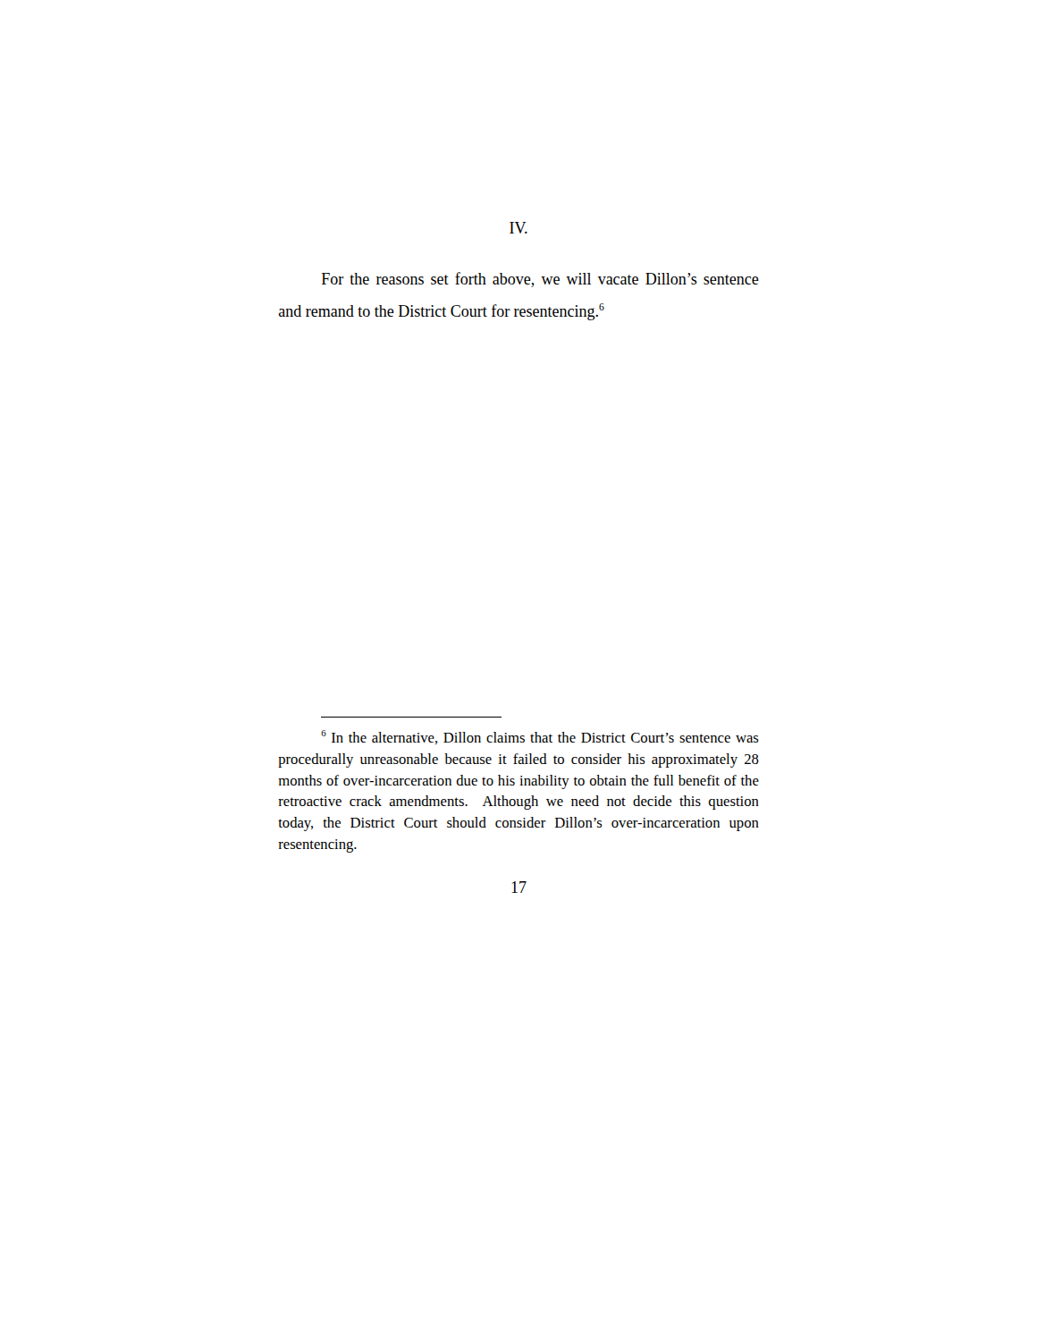IV.
For the reasons set forth above, we will vacate Dillon’s sentence and remand to the District Court for resentencing.6
6 In the alternative, Dillon claims that the District Court’s sentence was procedurally unreasonable because it failed to consider his approximately 28 months of over-incarceration due to his inability to obtain the full benefit of the retroactive crack amendments. Although we need not decide this question today, the District Court should consider Dillon’s over-incarceration upon resentencing.
17